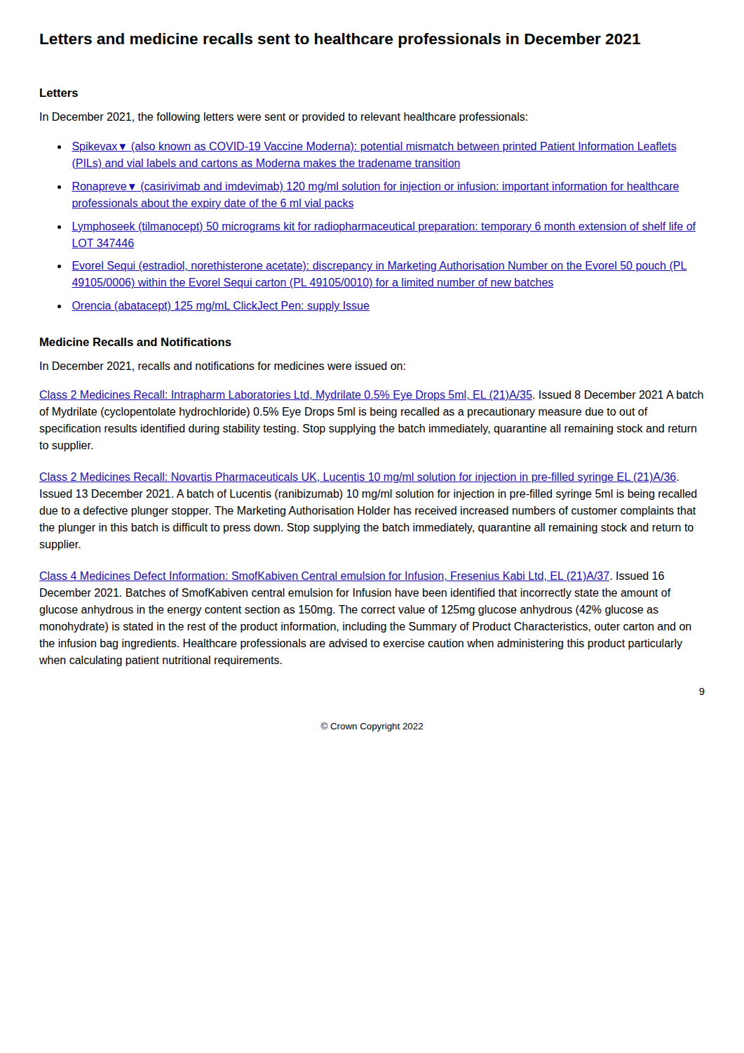Letters and medicine recalls sent to healthcare professionals in December 2021
Letters
In December 2021, the following letters were sent or provided to relevant healthcare professionals:
Spikevax▼ (also known as COVID-19 Vaccine Moderna): potential mismatch between printed Patient Information Leaflets (PILs) and vial labels and cartons as Moderna makes the tradename transition
Ronapreve▼ (casirivimab and imdevimab) 120 mg/ml solution for injection or infusion: important information for healthcare professionals about the expiry date of the 6 ml vial packs
Lymphoseek (tilmanocept) 50 micrograms kit for radiopharmaceutical preparation: temporary 6 month extension of shelf life of LOT 347446
Evorel Sequi (estradiol, norethisterone acetate): discrepancy in Marketing Authorisation Number on the Evorel 50 pouch (PL 49105/0006) within the Evorel Sequi carton (PL 49105/0010) for a limited number of new batches
Orencia (abatacept) 125 mg/mL ClickJect Pen: supply Issue
Medicine Recalls and Notifications
In December 2021, recalls and notifications for medicines were issued on:
Class 2 Medicines Recall: Intrapharm Laboratories Ltd, Mydrilate 0.5% Eye Drops 5ml, EL (21)A/35. Issued 8 December 2021 A batch of Mydrilate (cyclopentolate hydrochloride) 0.5% Eye Drops 5ml is being recalled as a precautionary measure due to out of specification results identified during stability testing. Stop supplying the batch immediately, quarantine all remaining stock and return to supplier.
Class 2 Medicines Recall: Novartis Pharmaceuticals UK, Lucentis 10 mg/ml solution for injection in pre-filled syringe EL (21)A/36. Issued 13 December 2021. A batch of Lucentis (ranibizumab) 10 mg/ml solution for injection in pre-filled syringe 5ml is being recalled due to a defective plunger stopper. The Marketing Authorisation Holder has received increased numbers of customer complaints that the plunger in this batch is difficult to press down. Stop supplying the batch immediately, quarantine all remaining stock and return to supplier.
Class 4 Medicines Defect Information: SmofKabiven Central emulsion for Infusion, Fresenius Kabi Ltd, EL (21)A/37. Issued 16 December 2021. Batches of SmofKabiven central emulsion for Infusion have been identified that incorrectly state the amount of glucose anhydrous in the energy content section as 150mg. The correct value of 125mg glucose anhydrous (42% glucose as monohydrate) is stated in the rest of the product information, including the Summary of Product Characteristics, outer carton and on the infusion bag ingredients. Healthcare professionals are advised to exercise caution when administering this product particularly when calculating patient nutritional requirements.
9
© Crown Copyright 2022